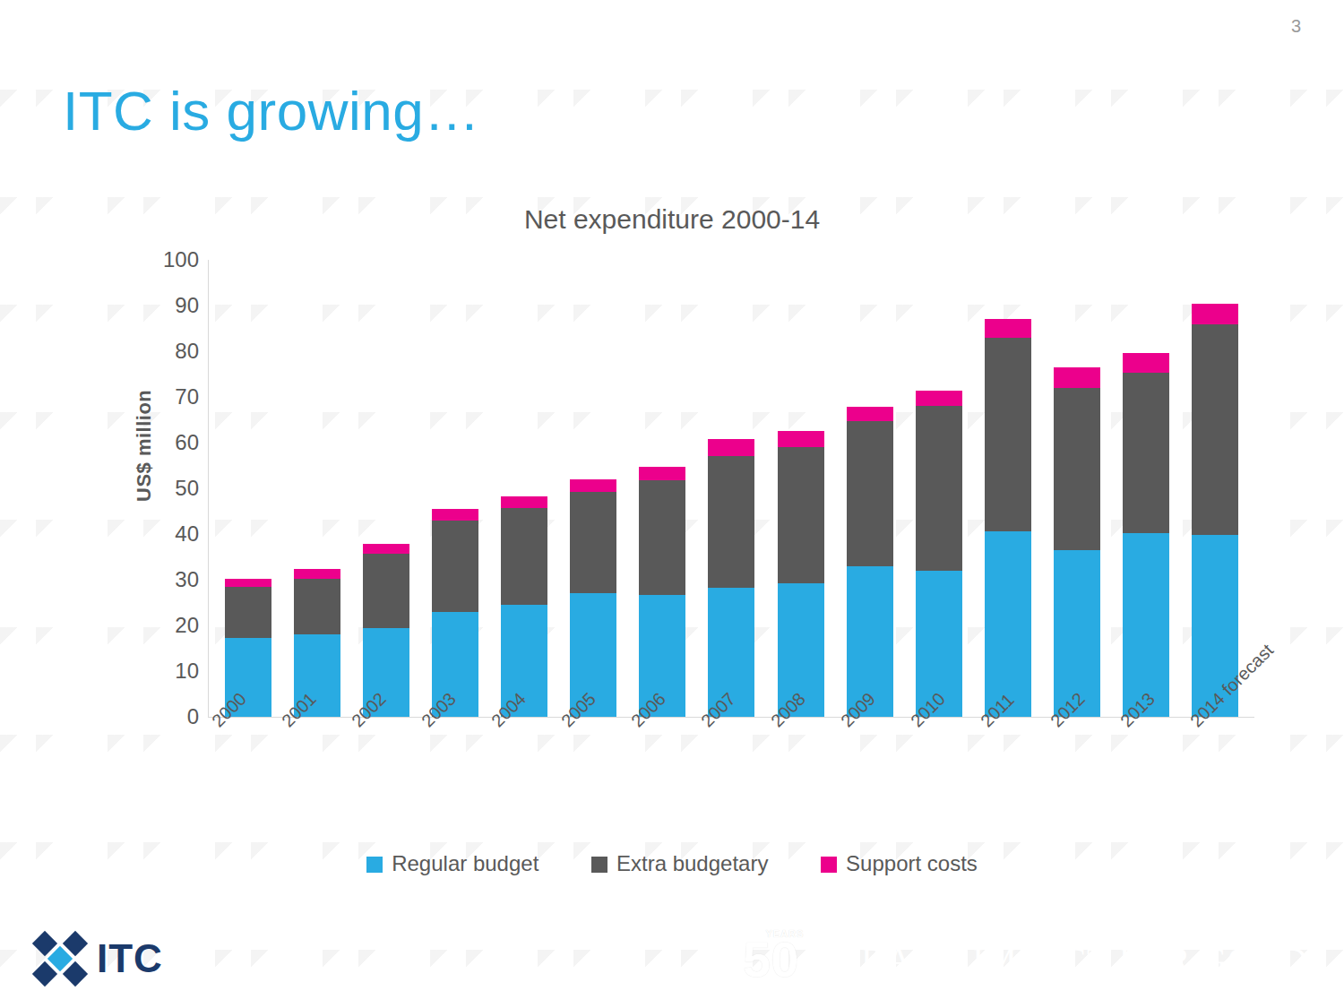3
ITC is growing…
Net expenditure 2000-14
US$ million
100 90 80 70 60 50 40 30 20 10 0
2000 2001 2002 2003 2004 2005 2006 2007 2008 2009 2010 2011 2012 2013 2014 forecast
Regular budget Extra budgetary Support costs
ITC
50YEARS
of
TRADE IMPACT FOR GOOD